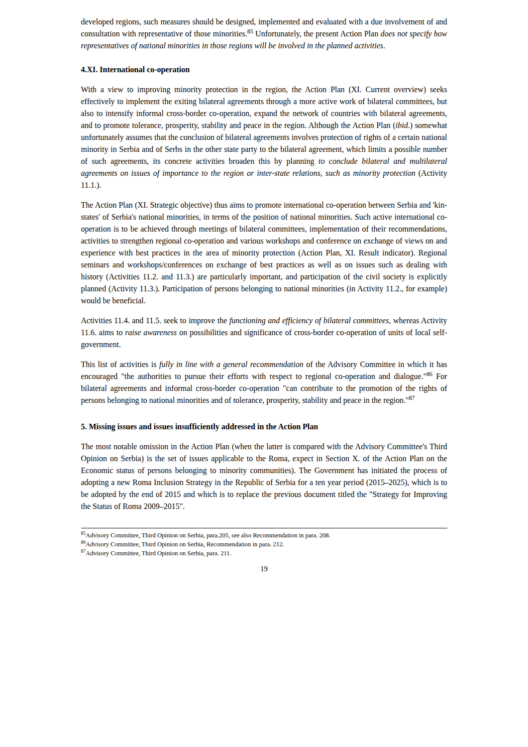developed regions, such measures should be designed, implemented and evaluated with a due involvement of and consultation with representative of those minorities.85 Unfortunately, the present Action Plan does not specify how representatives of national minorities in those regions will be involved in the planned activities.
4.XI. International co-operation
With a view to improving minority protection in the region, the Action Plan (XI. Current overview) seeks effectively to implement the exiting bilateral agreements through a more active work of bilateral committees, but also to intensify informal cross-border co-operation, expand the network of countries with bilateral agreements, and to promote tolerance, prosperity, stability and peace in the region. Although the Action Plan (ibid.) somewhat unfortunately assumes that the conclusion of bilateral agreements involves protection of rights of a certain national minority in Serbia and of Serbs in the other state party to the bilateral agreement, which limits a possible number of such agreements, its concrete activities broaden this by planning to conclude bilateral and multilateral agreements on issues of importance to the region or inter-state relations, such as minority protection (Activity 11.1.).
The Action Plan (XI. Strategic objective) thus aims to promote international co-operation between Serbia and 'kin-states' of Serbia's national minorities, in terms of the position of national minorities. Such active international co-operation is to be achieved through meetings of bilateral committees, implementation of their recommendations, activities to strengthen regional co-operation and various workshops and conference on exchange of views on and experience with best practices in the area of minority protection (Action Plan, XI. Result indicator). Regional seminars and workshops/conferences on exchange of best practices as well as on issues such as dealing with history (Activities 11.2. and 11.3.) are particularly important, and participation of the civil society is explicitly planned (Activity 11.3.). Participation of persons belonging to national minorities (in Activity 11.2., for example) would be beneficial.
Activities 11.4. and 11.5. seek to improve the functioning and efficiency of bilateral committees, whereas Activity 11.6. aims to raise awareness on possibilities and significance of cross-border co-operation of units of local self-government.
This list of activities is fully in line with a general recommendation of the Advisory Committee in which it has encouraged "the authorities to pursue their efforts with respect to regional co-operation and dialogue."86 For bilateral agreements and informal cross-border co-operation "can contribute to the promotion of the rights of persons belonging to national minorities and of tolerance, prosperity, stability and peace in the region."87
5. Missing issues and issues insufficiently addressed in the Action Plan
The most notable omission in the Action Plan (when the latter is compared with the Advisory Committee's Third Opinion on Serbia) is the set of issues applicable to the Roma, expect in Section X. of the Action Plan on the Economic status of persons belonging to minority communities). The Government has initiated the process of adopting a new Roma Inclusion Strategy in the Republic of Serbia for a ten year period (2015–2025), which is to be adopted by the end of 2015 and which is to replace the previous document titled the "Strategy for Improving the Status of Roma 2009–2015".
85Advisory Committee, Third Opinion on Serbia, para.205, see also Recommendation in para. 208.
86Advisory Committee, Third Opinion on Serbia, Recommendation in para. 212.
87Advisory Committee, Third Opinion on Serbia, para. 211.
19